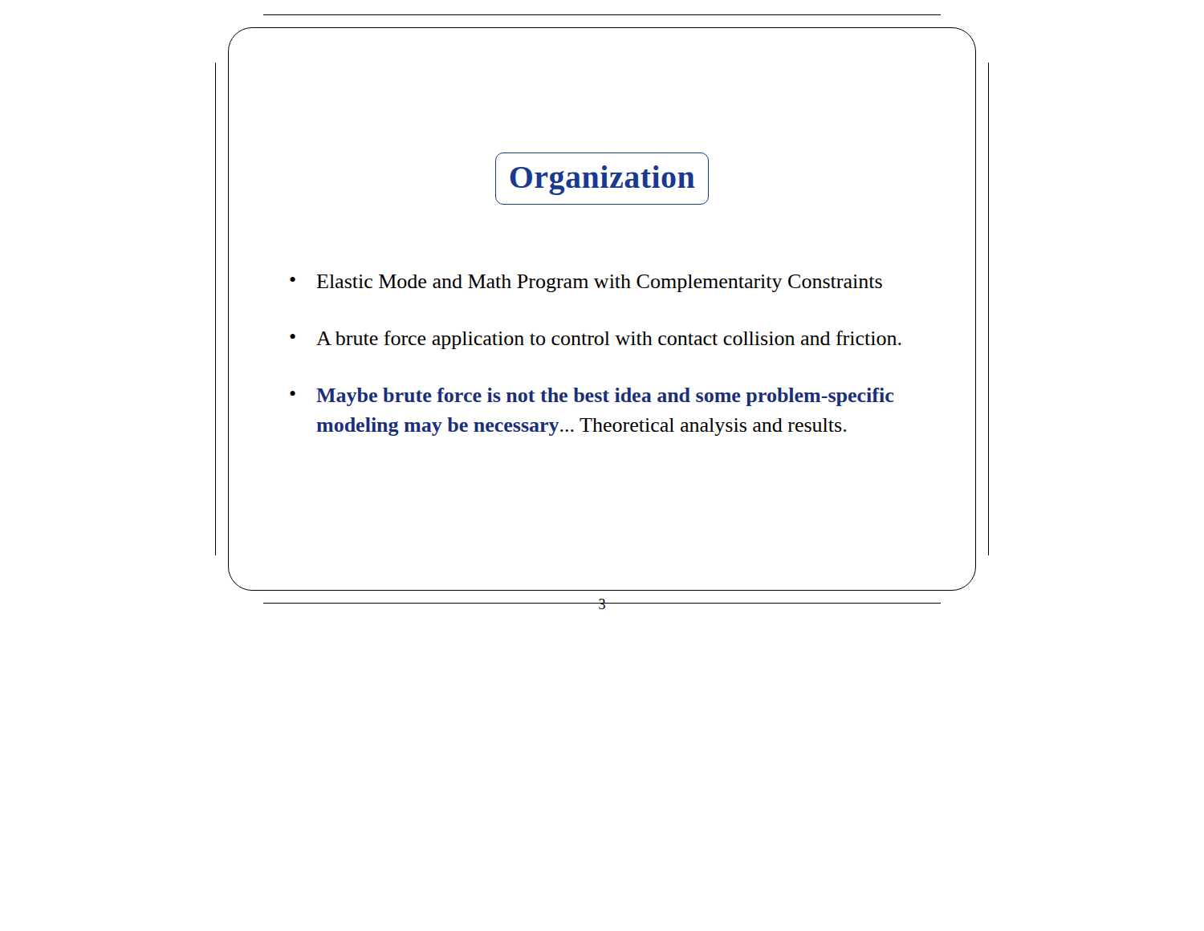Organization
Elastic Mode and Math Program with Complementarity Constraints
A brute force application to control with contact collision and friction.
Maybe brute force is not the best idea and some problem-specific modeling may be necessary... Theoretical analysis and results.
3